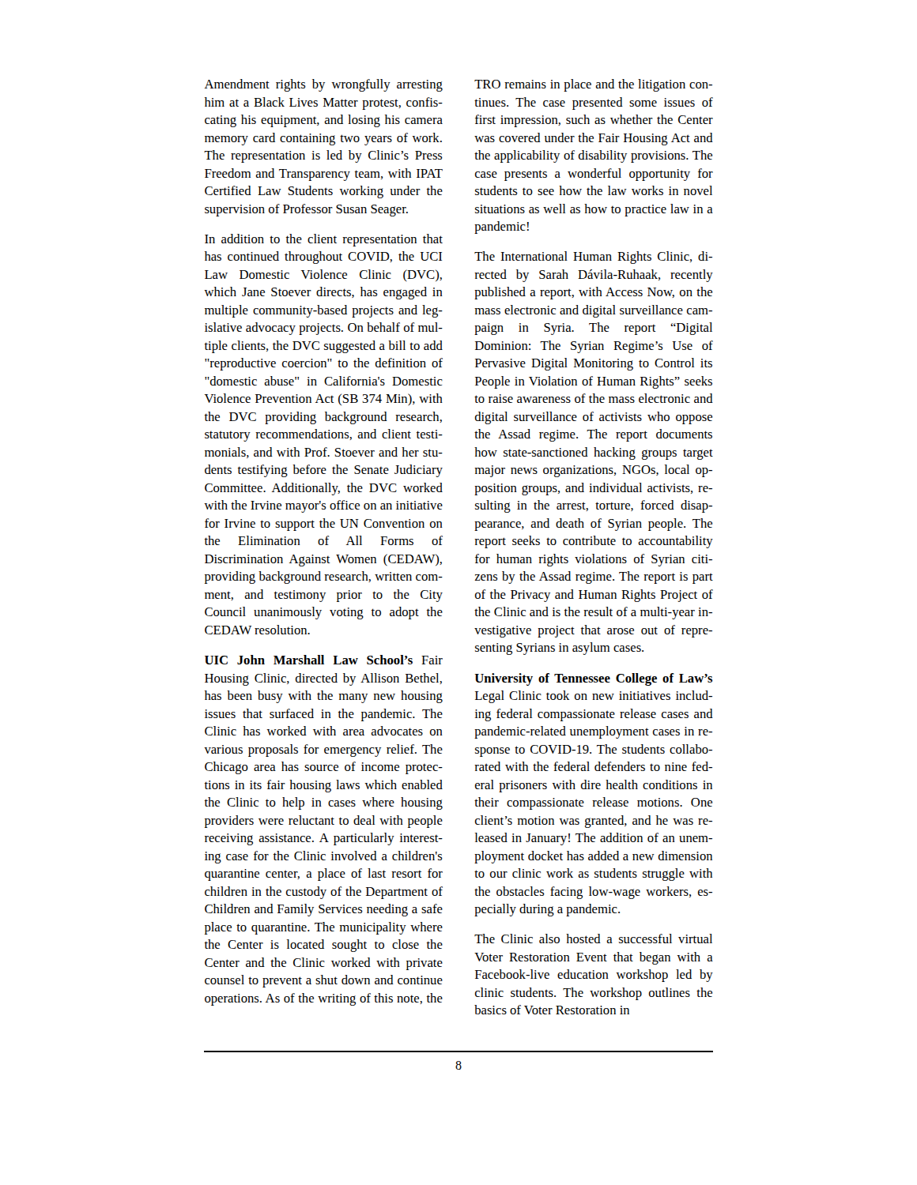Amendment rights by wrongfully arresting him at a Black Lives Matter protest, confiscating his equipment, and losing his camera memory card containing two years of work. The representation is led by Clinic’s Press Freedom and Transparency team, with IPAT Certified Law Students working under the supervision of Professor Susan Seager.
In addition to the client representation that has continued throughout COVID, the UCI Law Domestic Violence Clinic (DVC), which Jane Stoever directs, has engaged in multiple community-based projects and legislative advocacy projects. On behalf of multiple clients, the DVC suggested a bill to add "reproductive coercion" to the definition of "domestic abuse" in California's Domestic Violence Prevention Act (SB 374 Min), with the DVC providing background research, statutory recommendations, and client testimonials, and with Prof. Stoever and her students testifying before the Senate Judiciary Committee. Additionally, the DVC worked with the Irvine mayor's office on an initiative for Irvine to support the UN Convention on the Elimination of All Forms of Discrimination Against Women (CEDAW), providing background research, written comment, and testimony prior to the City Council unanimously voting to adopt the CEDAW resolution.
UIC John Marshall Law School’s Fair Housing Clinic, directed by Allison Bethel, has been busy with the many new housing issues that surfaced in the pandemic. The Clinic has worked with area advocates on various proposals for emergency relief. The Chicago area has source of income protections in its fair housing laws which enabled the Clinic to help in cases where housing providers were reluctant to deal with people receiving assistance. A particularly interesting case for the Clinic involved a children's quarantine center, a place of last resort for children in the custody of the Department of Children and Family Services needing a safe place to quarantine. The municipality where the Center is located sought to close the Center and the Clinic worked with private counsel to prevent a shut down and continue operations. As of the writing of this note, the TRO remains in place and the litigation continues. The case presented some issues of first impression, such as whether the Center was covered under the Fair Housing Act and the applicability of disability provisions. The case presents a wonderful opportunity for students to see how the law works in novel situations as well as how to practice law in a pandemic!
The International Human Rights Clinic, directed by Sarah Dávila-Ruhaak, recently published a report, with Access Now, on the mass electronic and digital surveillance campaign in Syria. The report “Digital Dominion: The Syrian Regime’s Use of Pervasive Digital Monitoring to Control its People in Violation of Human Rights” seeks to raise awareness of the mass electronic and digital surveillance of activists who oppose the Assad regime. The report documents how state-sanctioned hacking groups target major news organizations, NGOs, local opposition groups, and individual activists, resulting in the arrest, torture, forced disappearance, and death of Syrian people. The report seeks to contribute to accountability for human rights violations of Syrian citizens by the Assad regime. The report is part of the Privacy and Human Rights Project of the Clinic and is the result of a multi-year investigative project that arose out of representing Syrians in asylum cases.
University of Tennessee College of Law’s Legal Clinic took on new initiatives including federal compassionate release cases and pandemic-related unemployment cases in response to COVID-19. The students collaborated with the federal defenders to nine federal prisoners with dire health conditions in their compassionate release motions. One client’s motion was granted, and he was released in January! The addition of an unemployment docket has added a new dimension to our clinic work as students struggle with the obstacles facing low-wage workers, especially during a pandemic.
The Clinic also hosted a successful virtual Voter Restoration Event that began with a Facebook-live education workshop led by clinic students. The workshop outlines the basics of Voter Restoration in
8